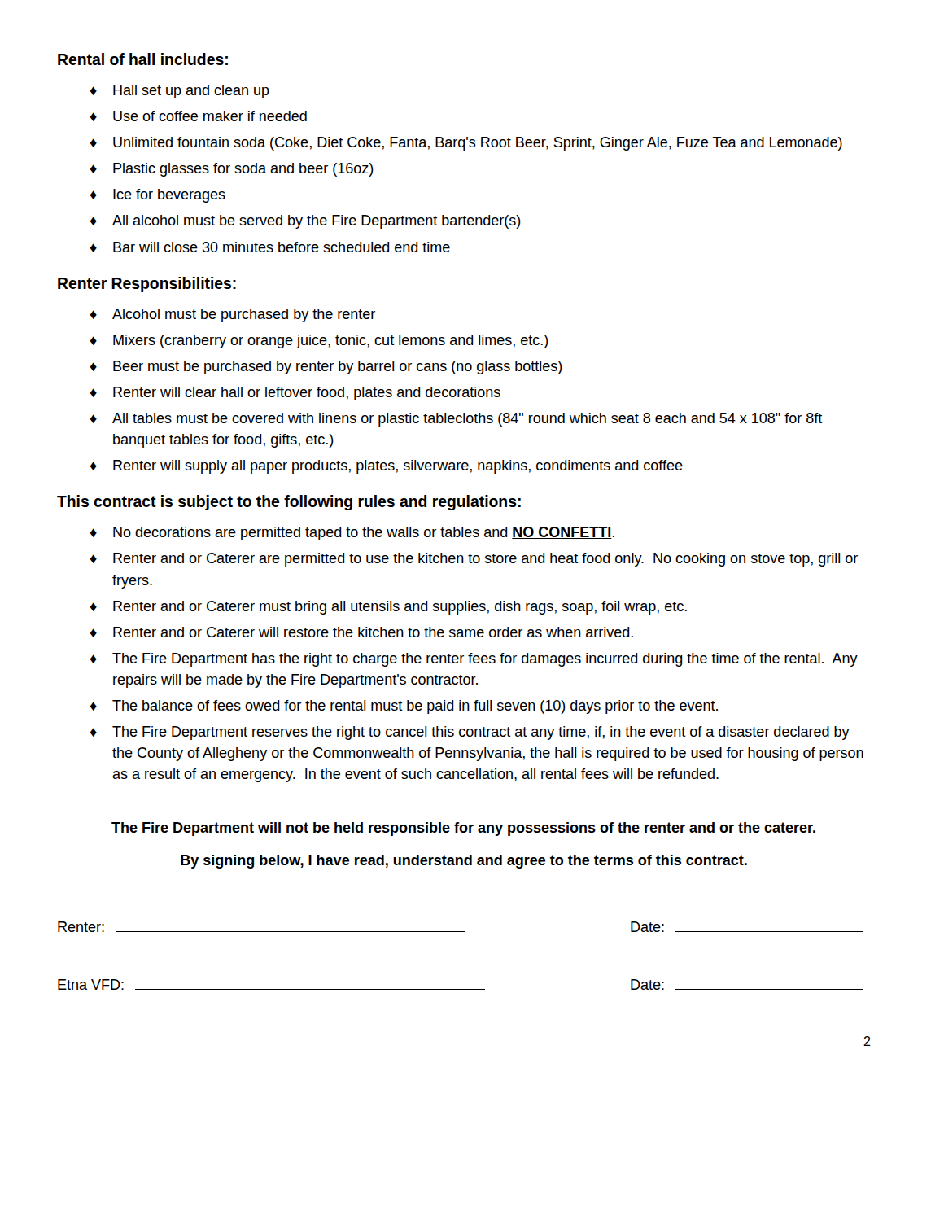Rental of hall includes:
Hall set up and clean up
Use of coffee maker if needed
Unlimited fountain soda (Coke, Diet Coke, Fanta, Barq's Root Beer, Sprint, Ginger Ale, Fuze Tea and Lemonade)
Plastic glasses for soda and beer (16oz)
Ice for beverages
All alcohol must be served by the Fire Department bartender(s)
Bar will close 30 minutes before scheduled end time
Renter Responsibilities:
Alcohol must be purchased by the renter
Mixers (cranberry or orange juice, tonic, cut lemons and limes, etc.)
Beer must be purchased by renter by barrel or cans (no glass bottles)
Renter will clear hall or leftover food, plates and decorations
All tables must be covered with linens or plastic tablecloths (84" round which seat 8 each and 54 x 108" for 8ft banquet tables for food, gifts, etc.)
Renter will supply all paper products, plates, silverware, napkins, condiments and coffee
This contract is subject to the following rules and regulations:
No decorations are permitted taped to the walls or tables and NO CONFETTI.
Renter and or Caterer are permitted to use the kitchen to store and heat food only. No cooking on stove top, grill or fryers.
Renter and or Caterer must bring all utensils and supplies, dish rags, soap, foil wrap, etc.
Renter and or Caterer will restore the kitchen to the same order as when arrived.
The Fire Department has the right to charge the renter fees for damages incurred during the time of the rental. Any repairs will be made by the Fire Department's contractor.
The balance of fees owed for the rental must be paid in full seven (10) days prior to the event.
The Fire Department reserves the right to cancel this contract at any time, if, in the event of a disaster declared by the County of Allegheny or the Commonwealth of Pennsylvania, the hall is required to be used for housing of person as a result of an emergency. In the event of such cancellation, all rental fees will be refunded.
The Fire Department will not be held responsible for any possessions of the renter and or the caterer.
By signing below, I have read, understand and agree to the terms of this contract.
Renter: Date:
Etna VFD: Date:
2